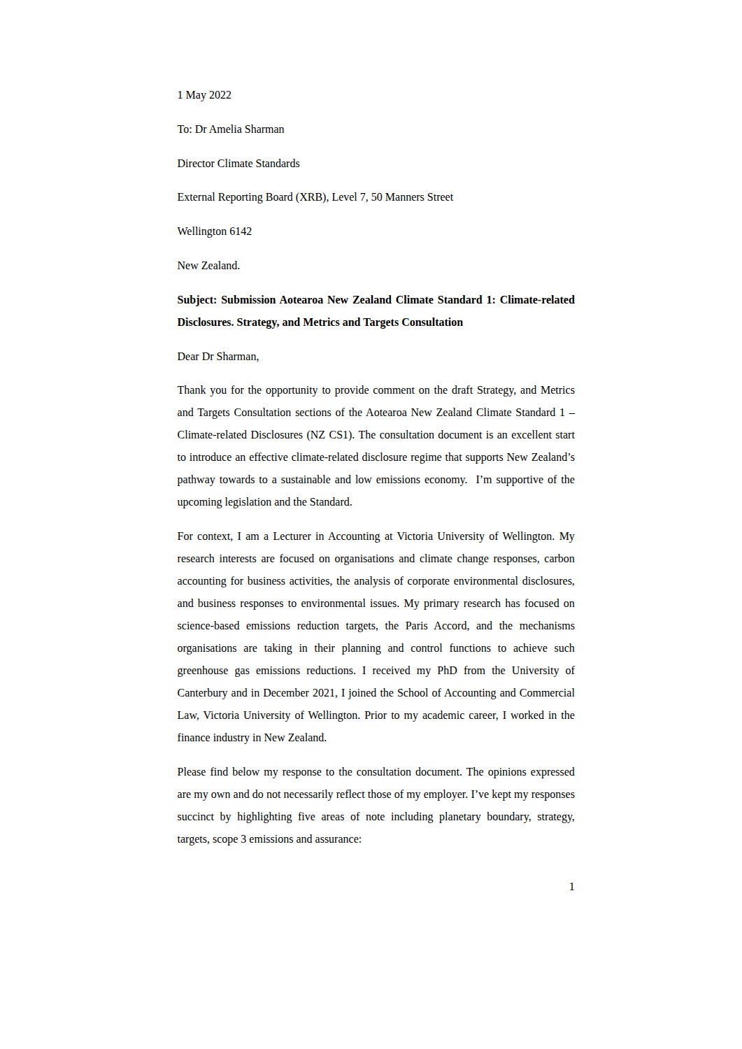1 May 2022
To: Dr Amelia Sharman
Director Climate Standards
External Reporting Board (XRB), Level 7, 50 Manners Street
Wellington 6142
New Zealand.
Subject: Submission Aotearoa New Zealand Climate Standard 1: Climate-related Disclosures. Strategy, and Metrics and Targets Consultation
Dear Dr Sharman,
Thank you for the opportunity to provide comment on the draft Strategy, and Metrics and Targets Consultation sections of the Aotearoa New Zealand Climate Standard 1 – Climate-related Disclosures (NZ CS1). The consultation document is an excellent start to introduce an effective climate-related disclosure regime that supports New Zealand’s pathway towards to a sustainable and low emissions economy. I’m supportive of the upcoming legislation and the Standard.
For context, I am a Lecturer in Accounting at Victoria University of Wellington. My research interests are focused on organisations and climate change responses, carbon accounting for business activities, the analysis of corporate environmental disclosures, and business responses to environmental issues. My primary research has focused on science-based emissions reduction targets, the Paris Accord, and the mechanisms organisations are taking in their planning and control functions to achieve such greenhouse gas emissions reductions. I received my PhD from the University of Canterbury and in December 2021, I joined the School of Accounting and Commercial Law, Victoria University of Wellington. Prior to my academic career, I worked in the finance industry in New Zealand.
Please find below my response to the consultation document. The opinions expressed are my own and do not necessarily reflect those of my employer. I’ve kept my responses succinct by highlighting five areas of note including planetary boundary, strategy, targets, scope 3 emissions and assurance:
1